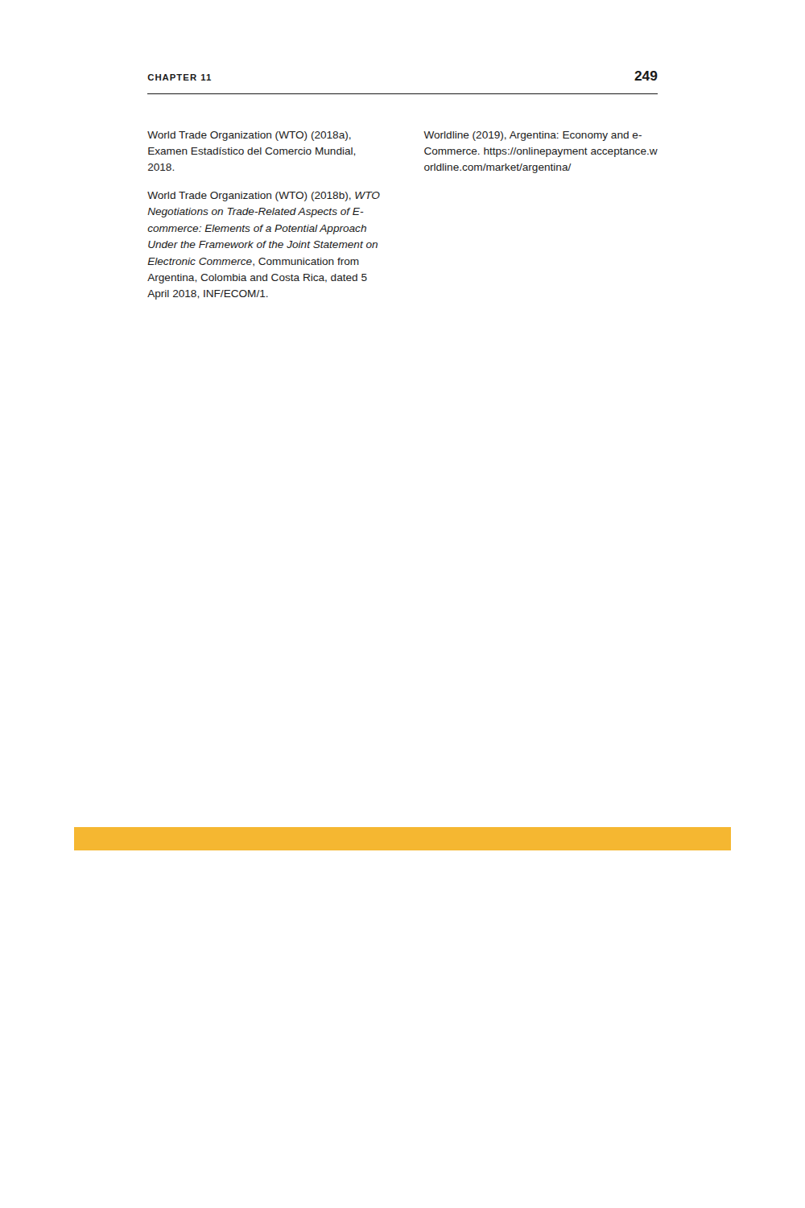Chapter 11 249
World Trade Organization (WTO) (2018a), Examen Estadístico del Comercio Mundial, 2018.
World Trade Organization (WTO) (2018b), WTO Negotiations on Trade-Related Aspects of E-commerce: Elements of a Potential Approach Under the Framework of the Joint Statement on Electronic Commerce, Communication from Argentina, Colombia and Costa Rica, dated 5 April 2018, INF/ECOM/1.
Worldline (2019), Argentina: Economy and e-Commerce. https://onlinepayment acceptance.worldline.com/market/argentina/